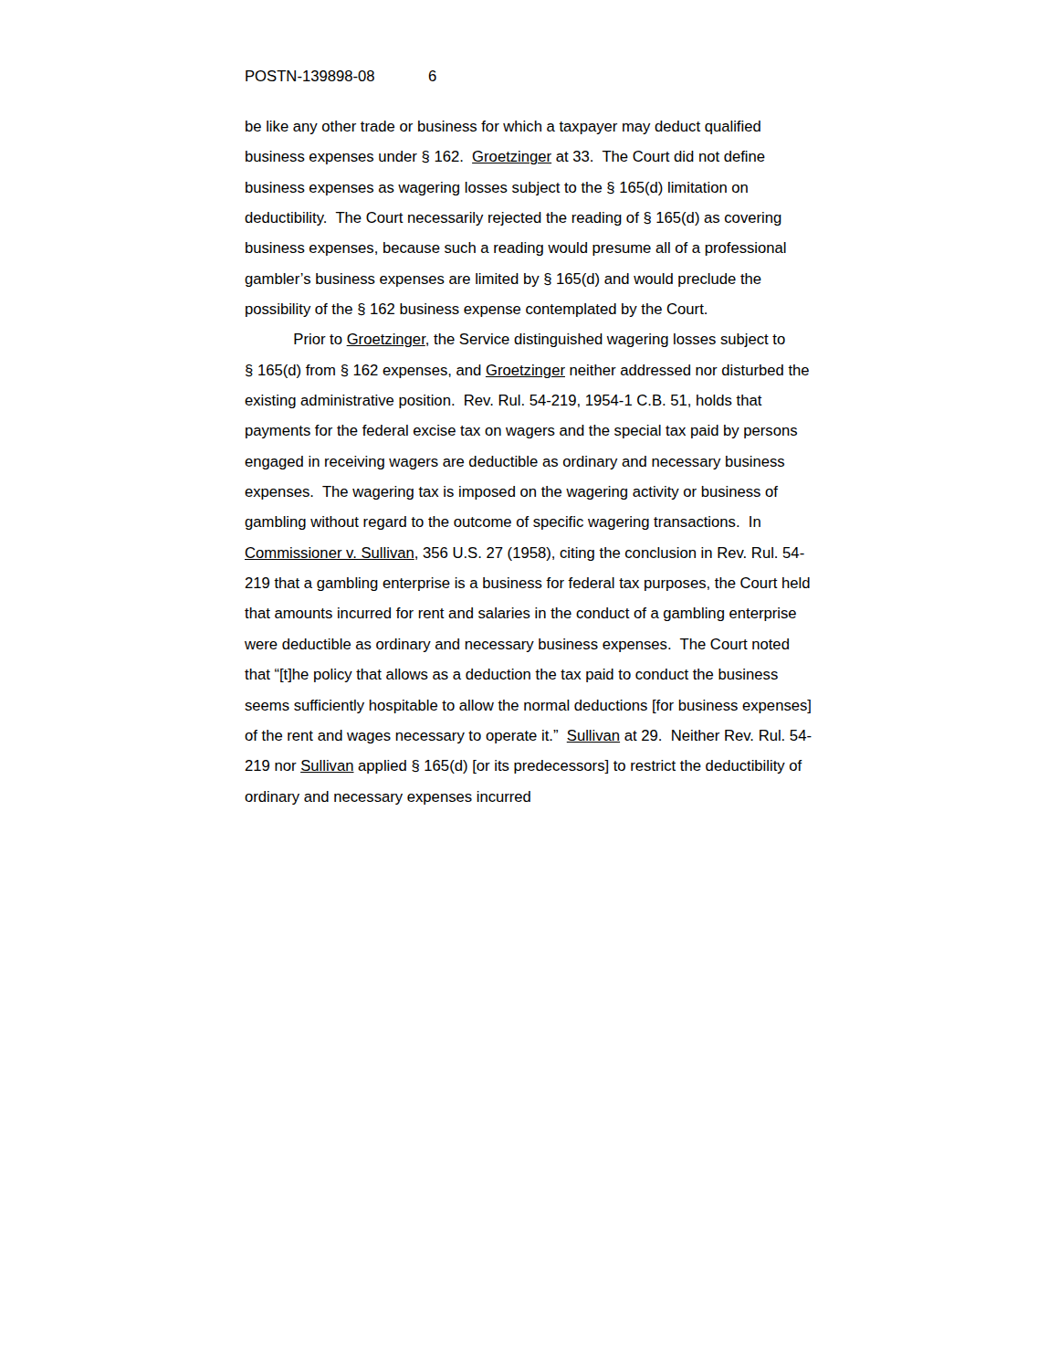POSTN-139898-08 6
be like any other trade or business for which a taxpayer may deduct qualified business expenses under § 162. Groetzinger at 33. The Court did not define business expenses as wagering losses subject to the § 165(d) limitation on deductibility. The Court necessarily rejected the reading of § 165(d) as covering business expenses, because such a reading would presume all of a professional gambler’s business expenses are limited by § 165(d) and would preclude the possibility of the § 162 business expense contemplated by the Court.
Prior to Groetzinger, the Service distinguished wagering losses subject to § 165(d) from § 162 expenses, and Groetzinger neither addressed nor disturbed the existing administrative position. Rev. Rul. 54-219, 1954-1 C.B. 51, holds that payments for the federal excise tax on wagers and the special tax paid by persons engaged in receiving wagers are deductible as ordinary and necessary business expenses. The wagering tax is imposed on the wagering activity or business of gambling without regard to the outcome of specific wagering transactions. In Commissioner v. Sullivan, 356 U.S. 27 (1958), citing the conclusion in Rev. Rul. 54-219 that a gambling enterprise is a business for federal tax purposes, the Court held that amounts incurred for rent and salaries in the conduct of a gambling enterprise were deductible as ordinary and necessary business expenses. The Court noted that “[t]he policy that allows as a deduction the tax paid to conduct the business seems sufficiently hospitable to allow the normal deductions [for business expenses] of the rent and wages necessary to operate it.” Sullivan at 29. Neither Rev. Rul. 54-219 nor Sullivan applied § 165(d) [or its predecessors] to restrict the deductibility of ordinary and necessary expenses incurred